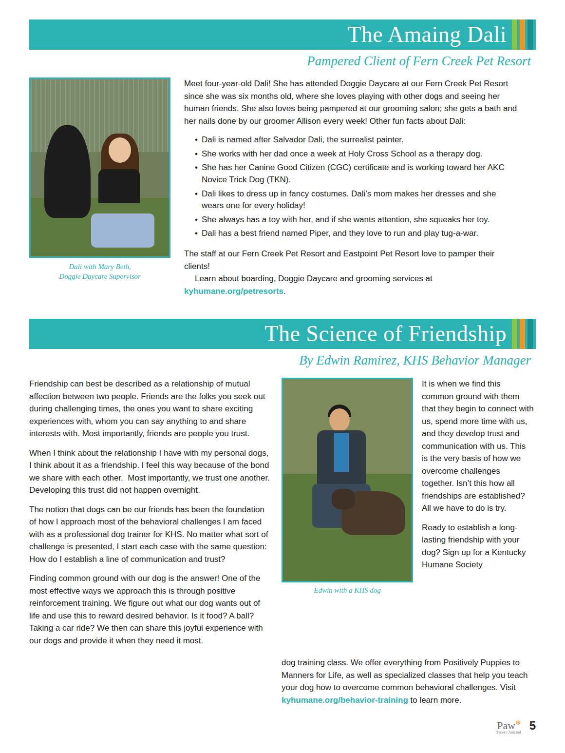The Ama​ing Dali
Pampered Client of Fern Creek Pet Resort
Dali with Mary Beth,
Doggie Daycare Supervisor
Meet four-year-old Dali! She has attended Doggie Daycare at our Fern Creek Pet Resort since she was six months old, where she loves playing with other dogs and seeing her human friends. She also loves being pampered at our grooming salon; she gets a bath and her nails done by our groomer Allison every week! Other fun facts about Dali:
Dali is named after Salvador Dali, the surrealist painter.
She works with her dad once a week at Holy Cross School as a therapy dog.
She has her Canine Good Citizen (CGC) certificate and is working toward her AKC Novice Trick Dog (TKN).
Dali likes to dress up in fancy costumes. Dali’s mom makes her dresses and she wears one for every holiday!
She always has a toy with her, and if she wants attention, she squeaks her toy.
Dali has a best friend named Piper, and they love to run and play tug-a-war.
The staff at our Fern Creek Pet Resort and Eastpoint Pet Resort love to pamper their clients!
Learn about boarding, Doggie Daycare and grooming services at kyhumane.org/petresorts.
The Science of Friendship
By Edwin Ramirez, KHS Behavior Manager
Friendship can best be described as a relationship of mutual affection between two people. Friends are the folks you seek out during challenging times, the ones you want to share exciting experiences with, whom you can say anything to and share interests with. Most importantly, friends are people you trust.
When I think about the relationship I have with my personal dogs, I think about it as a friendship. I feel this way because of the bond we share with each other. Most importantly, we trust one another. Developing this trust did not happen overnight.
The notion that dogs can be our friends has been the foundation of how I approach most of the behavioral challenges I am faced with as a professional dog trainer for KHS. No matter what sort of challenge is presented, I start each case with the same question: How do I establish a line of communication and trust?
Finding common ground with our dog is the answer! One of the most effective ways we approach this is through positive reinforcement training. We figure out what our dog wants out of life and use this to reward desired behavior. Is it food? A ball? Taking a car ride? We then can share this joyful experience with our dogs and provide it when they need it most.
Edwin with a KHS dog
It is when we find this common ground with them that they begin to connect with us, spend more time with us, and they develop trust and communication with us. This is the very basis of how we overcome challenges together. Isn’t this how all friendships are established? All we have to do is try.
Ready to establish a long-lasting friendship with your dog? Sign up for a Kentucky Humane Society
dog training class. We offer everything from Positively Puppies to Manners for Life, as well as specialized classes that help you teach your dog how to overcome common behavioral challenges. Visit kyhumane.org/behavior-training to learn more.
Paw❄Street Journal 5